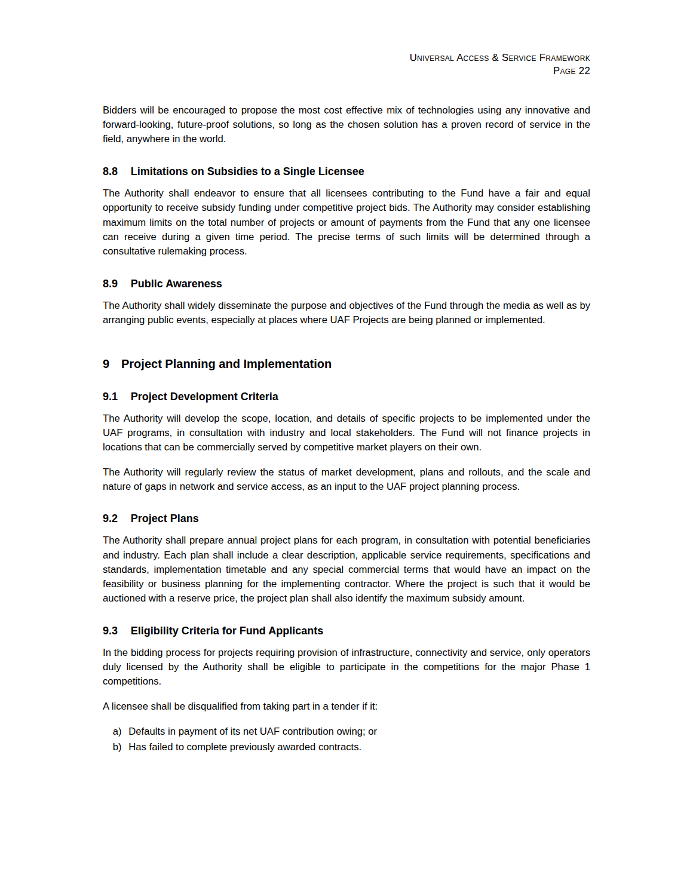Universal Access & Service Framework Page 22
Bidders will be encouraged to propose the most cost effective mix of technologies using any innovative and forward-looking, future-proof solutions, so long as the chosen solution has a proven record of service in the field, anywhere in the world.
8.8 Limitations on Subsidies to a Single Licensee
The Authority shall endeavor to ensure that all licensees contributing to the Fund have a fair and equal opportunity to receive subsidy funding under competitive project bids. The Authority may consider establishing maximum limits on the total number of projects or amount of payments from the Fund that any one licensee can receive during a given time period. The precise terms of such limits will be determined through a consultative rulemaking process.
8.9 Public Awareness
The Authority shall widely disseminate the purpose and objectives of the Fund through the media as well as by arranging public events, especially at places where UAF Projects are being planned or implemented.
9 Project Planning and Implementation
9.1 Project Development Criteria
The Authority will develop the scope, location, and details of specific projects to be implemented under the UAF programs, in consultation with industry and local stakeholders. The Fund will not finance projects in locations that can be commercially served by competitive market players on their own.
The Authority will regularly review the status of market development, plans and rollouts, and the scale and nature of gaps in network and service access, as an input to the UAF project planning process.
9.2 Project Plans
The Authority shall prepare annual project plans for each program, in consultation with potential beneficiaries and industry. Each plan shall include a clear description, applicable service requirements, specifications and standards, implementation timetable and any special commercial terms that would have an impact on the feasibility or business planning for the implementing contractor. Where the project is such that it would be auctioned with a reserve price, the project plan shall also identify the maximum subsidy amount.
9.3 Eligibility Criteria for Fund Applicants
In the bidding process for projects requiring provision of infrastructure, connectivity and service, only operators duly licensed by the Authority shall be eligible to participate in the competitions for the major Phase 1 competitions.
A licensee shall be disqualified from taking part in a tender if it:
a) Defaults in payment of its net UAF contribution owing; or
b) Has failed to complete previously awarded contracts.